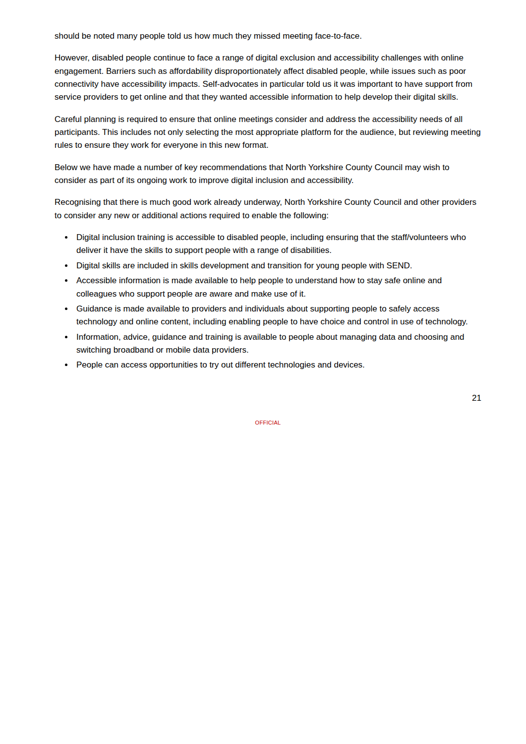should be noted many people told us how much they missed meeting face-to-face.
However, disabled people continue to face a range of digital exclusion and accessibility challenges with online engagement. Barriers such as affordability disproportionately affect disabled people, while issues such as poor connectivity have accessibility impacts. Self-advocates in particular told us it was important to have support from service providers to get online and that they wanted accessible information to help develop their digital skills.
Careful planning is required to ensure that online meetings consider and address the accessibility needs of all participants. This includes not only selecting the most appropriate platform for the audience, but reviewing meeting rules to ensure they work for everyone in this new format.
Below we have made a number of key recommendations that North Yorkshire County Council may wish to consider as part of its ongoing work to improve digital inclusion and accessibility.
Recognising that there is much good work already underway, North Yorkshire County Council and other providers to consider any new or additional actions required to enable the following:
Digital inclusion training is accessible to disabled people, including ensuring that the staff/volunteers who deliver it have the skills to support people with a range of disabilities.
Digital skills are included in skills development and transition for young people with SEND.
Accessible information is made available to help people to understand how to stay safe online and colleagues who support people are aware and make use of it.
Guidance is made available to providers and individuals about supporting people to safely access technology and online content, including enabling people to have choice and control in use of technology.
Information, advice, guidance and training is available to people about managing data and choosing and switching broadband or mobile data providers.
People can access opportunities to try out different technologies and devices.
21
OFFICIAL